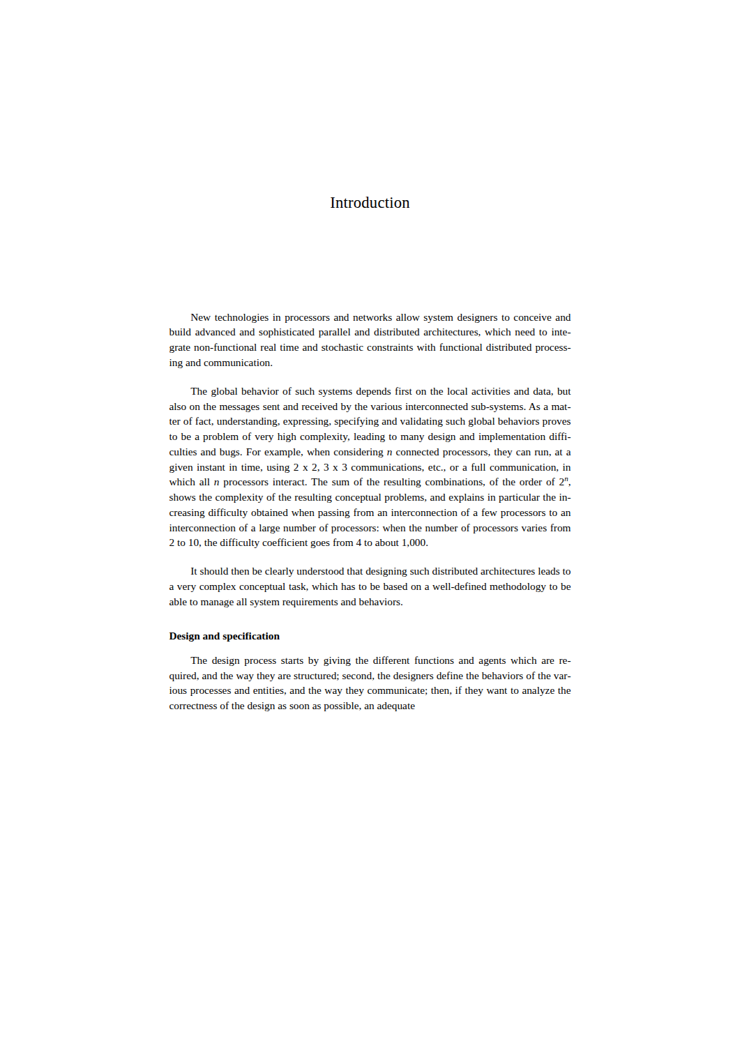Introduction
New technologies in processors and networks allow system designers to conceive and build advanced and sophisticated parallel and distributed architectures, which need to integrate non-functional real time and stochastic constraints with functional distributed processing and communication.
The global behavior of such systems depends first on the local activities and data, but also on the messages sent and received by the various interconnected sub-systems. As a matter of fact, understanding, expressing, specifying and validating such global behaviors proves to be a problem of very high complexity, leading to many design and implementation difficulties and bugs. For example, when considering n connected processors, they can run, at a given instant in time, using 2 x 2, 3 x 3 communications, etc., or a full communication, in which all n processors interact. The sum of the resulting combinations, of the order of 2n, shows the complexity of the resulting conceptual problems, and explains in particular the increasing difficulty obtained when passing from an interconnection of a few processors to an interconnection of a large number of processors: when the number of processors varies from 2 to 10, the difficulty coefficient goes from 4 to about 1,000.
It should then be clearly understood that designing such distributed architectures leads to a very complex conceptual task, which has to be based on a well-defined methodology to be able to manage all system requirements and behaviors.
Design and specification
The design process starts by giving the different functions and agents which are required, and the way they are structured; second, the designers define the behaviors of the various processes and entities, and the way they communicate; then, if they want to analyze the correctness of the design as soon as possible, an adequate